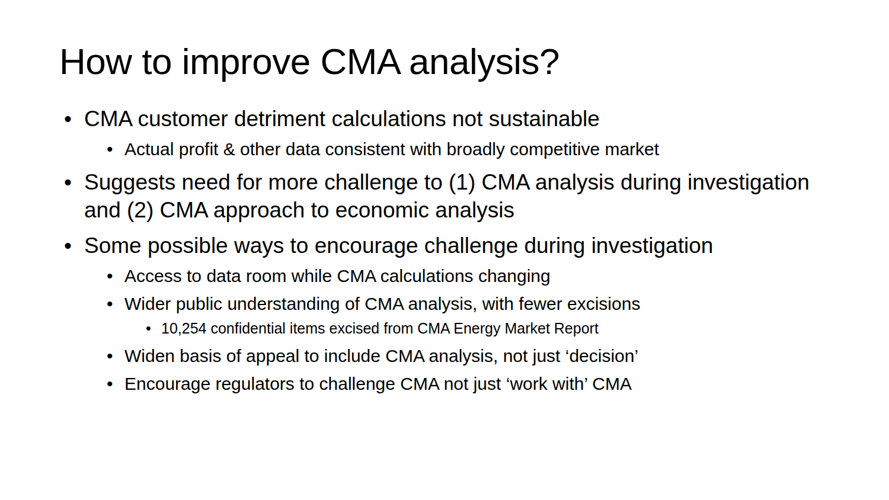How to improve CMA analysis?
CMA customer detriment calculations not sustainable
Actual profit & other data consistent with broadly competitive market
Suggests need for more challenge to (1) CMA analysis during investigation and (2) CMA approach to economic analysis
Some possible ways to encourage challenge during investigation
Access to data room while CMA calculations changing
Wider public understanding of CMA analysis, with fewer excisions
10,254 confidential items excised from CMA Energy Market Report
Widen basis of appeal to include CMA analysis, not just ‘decision’
Encourage regulators to challenge CMA not just ‘work with’ CMA